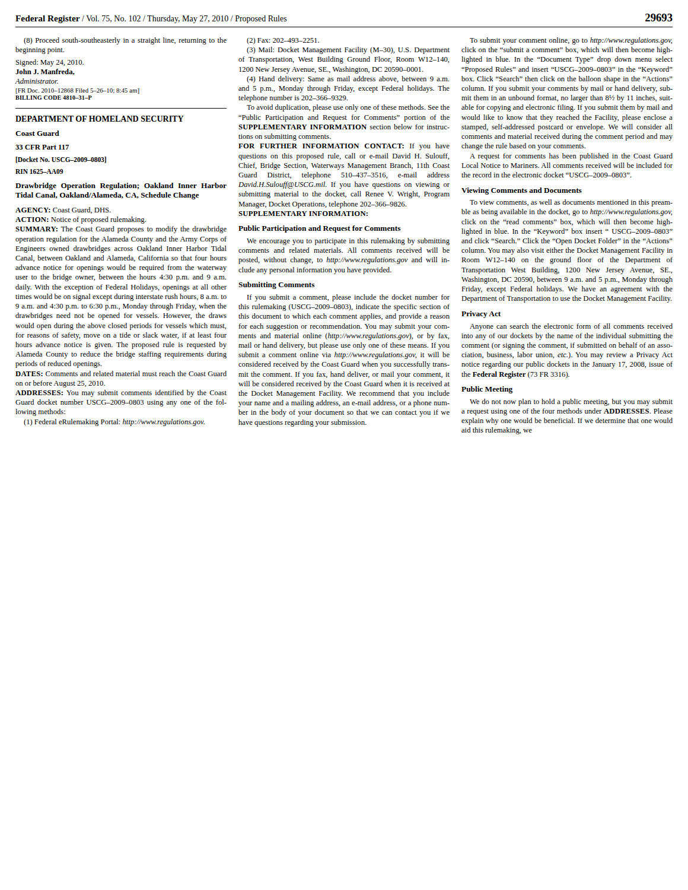Federal Register / Vol. 75, No. 102 / Thursday, May 27, 2010 / Proposed Rules
29693
(8) Proceed south-southeasterly in a straight line, returning to the beginning point.
Signed: May 24, 2010.
John J. Manfreda,
Administrator.
[FR Doc. 2010–12868 Filed 5–26–10; 8:45 am]
BILLING CODE 4810–31–P
DEPARTMENT OF HOMELAND SECURITY
Coast Guard
33 CFR Part 117
[Docket No. USCG–2009–0803]
RIN 1625–AA09
Drawbridge Operation Regulation; Oakland Inner Harbor Tidal Canal, Oakland/Alameda, CA, Schedule Change
AGENCY: Coast Guard, DHS.
ACTION: Notice of proposed rulemaking.
SUMMARY: The Coast Guard proposes to modify the drawbridge operation regulation for the Alameda County and the Army Corps of Engineers owned drawbridges across Oakland Inner Harbor Tidal Canal, between Oakland and Alameda, California so that four hours advance notice for openings would be required from the waterway user to the bridge owner, between the hours 4:30 p.m. and 9 a.m. daily. With the exception of Federal Holidays, openings at all other times would be on signal except during interstate rush hours, 8 a.m. to 9 a.m. and 4:30 p.m. to 6:30 p.m., Monday through Friday, when the drawbridges need not be opened for vessels. However, the draws would open during the above closed periods for vessels which must, for reasons of safety, move on a tide or slack water, if at least four hours advance notice is given. The proposed rule is requested by Alameda County to reduce the bridge staffing requirements during periods of reduced openings.
DATES: Comments and related material must reach the Coast Guard on or before August 25, 2010.
ADDRESSES: You may submit comments identified by the Coast Guard docket number USCG–2009–0803 using any one of the following methods:
(1) Federal eRulemaking Portal: http://www.regulations.gov.
(2) Fax: 202–493–2251.
(3) Mail: Docket Management Facility (M–30), U.S. Department of Transportation, West Building Ground Floor, Room W12–140, 1200 New Jersey Avenue, SE., Washington, DC 20590–0001.
(4) Hand delivery: Same as mail address above, between 9 a.m. and 5 p.m., Monday through Friday, except Federal holidays. The telephone number is 202–366–9329.
To avoid duplication, please use only one of these methods. See the “Public Participation and Request for Comments” portion of the SUPPLEMENTARY INFORMATION section below for instructions on submitting comments.
FOR FURTHER INFORMATION CONTACT: If you have questions on this proposed rule, call or e-mail David H. Sulouff, Chief, Bridge Section, Waterways Management Branch, 11th Coast Guard District, telephone 510–437–3516, e-mail address David.H.Sulouff@USCG.mil. If you have questions on viewing or submitting material to the docket, call Renee V. Wright, Program Manager, Docket Operations, telephone 202–366–9826.
SUPPLEMENTARY INFORMATION:
Public Participation and Request for Comments
We encourage you to participate in this rulemaking by submitting comments and related materials. All comments received will be posted, without change, to http://www.regulations.gov and will include any personal information you have provided.
Submitting Comments
If you submit a comment, please include the docket number for this rulemaking (USCG–2009–0803), indicate the specific section of this document to which each comment applies, and provide a reason for each suggestion or recommendation. You may submit your comments and material online (http://www.regulations.gov), or by fax, mail or hand delivery, but please use only one of these means. If you submit a comment online via http://www.regulations.gov, it will be considered received by the Coast Guard when you successfully transmit the comment. If you fax, hand deliver, or mail your comment, it will be considered received by the Coast Guard when it is received at the Docket Management Facility. We recommend that you include your name and a mailing address, an e-mail address, or a phone number in the body of your document so that we can contact you if we have questions regarding your submission.
To submit your comment online, go to http://www.regulations.gov, click on the “submit a comment” box, which will then become highlighted in blue. In the “Document Type” drop down menu select “Proposed Rules” and insert “USCG–2009–0803” in the “Keyword” box. Click “Search” then click on the balloon shape in the “Actions” column. If you submit your comments by mail or hand delivery, submit them in an unbound format, no larger than 8½ by 11 inches, suitable for copying and electronic filing. If you submit them by mail and would like to know that they reached the Facility, please enclose a stamped, self-addressed postcard or envelope. We will consider all comments and material received during the comment period and may change the rule based on your comments.
A request for comments has been published in the Coast Guard Local Notice to Mariners. All comments received will be included for the record in the electronic docket “USCG–2009–0803”.
Viewing Comments and Documents
To view comments, as well as documents mentioned in this preamble as being available in the docket, go to http://www.regulations.gov, click on the “read comments” box, which will then become highlighted in blue. In the “Keyword” box insert “ USCG–2009–0803” and click “Search.” Click the “Open Docket Folder” in the “Actions” column. You may also visit either the Docket Management Facility in Room W12–140 on the ground floor of the Department of Transportation West Building, 1200 New Jersey Avenue, SE., Washington, DC 20590, between 9 a.m. and 5 p.m., Monday through Friday, except Federal holidays. We have an agreement with the Department of Transportation to use the Docket Management Facility.
Privacy Act
Anyone can search the electronic form of all comments received into any of our dockets by the name of the individual submitting the comment (or signing the comment, if submitted on behalf of an association, business, labor union, etc.). You may review a Privacy Act notice regarding our public dockets in the January 17, 2008, issue of the Federal Register (73 FR 3316).
Public Meeting
We do not now plan to hold a public meeting, but you may submit a request using one of the four methods under ADDRESSES. Please explain why one would be beneficial. If we determine that one would aid this rulemaking, we